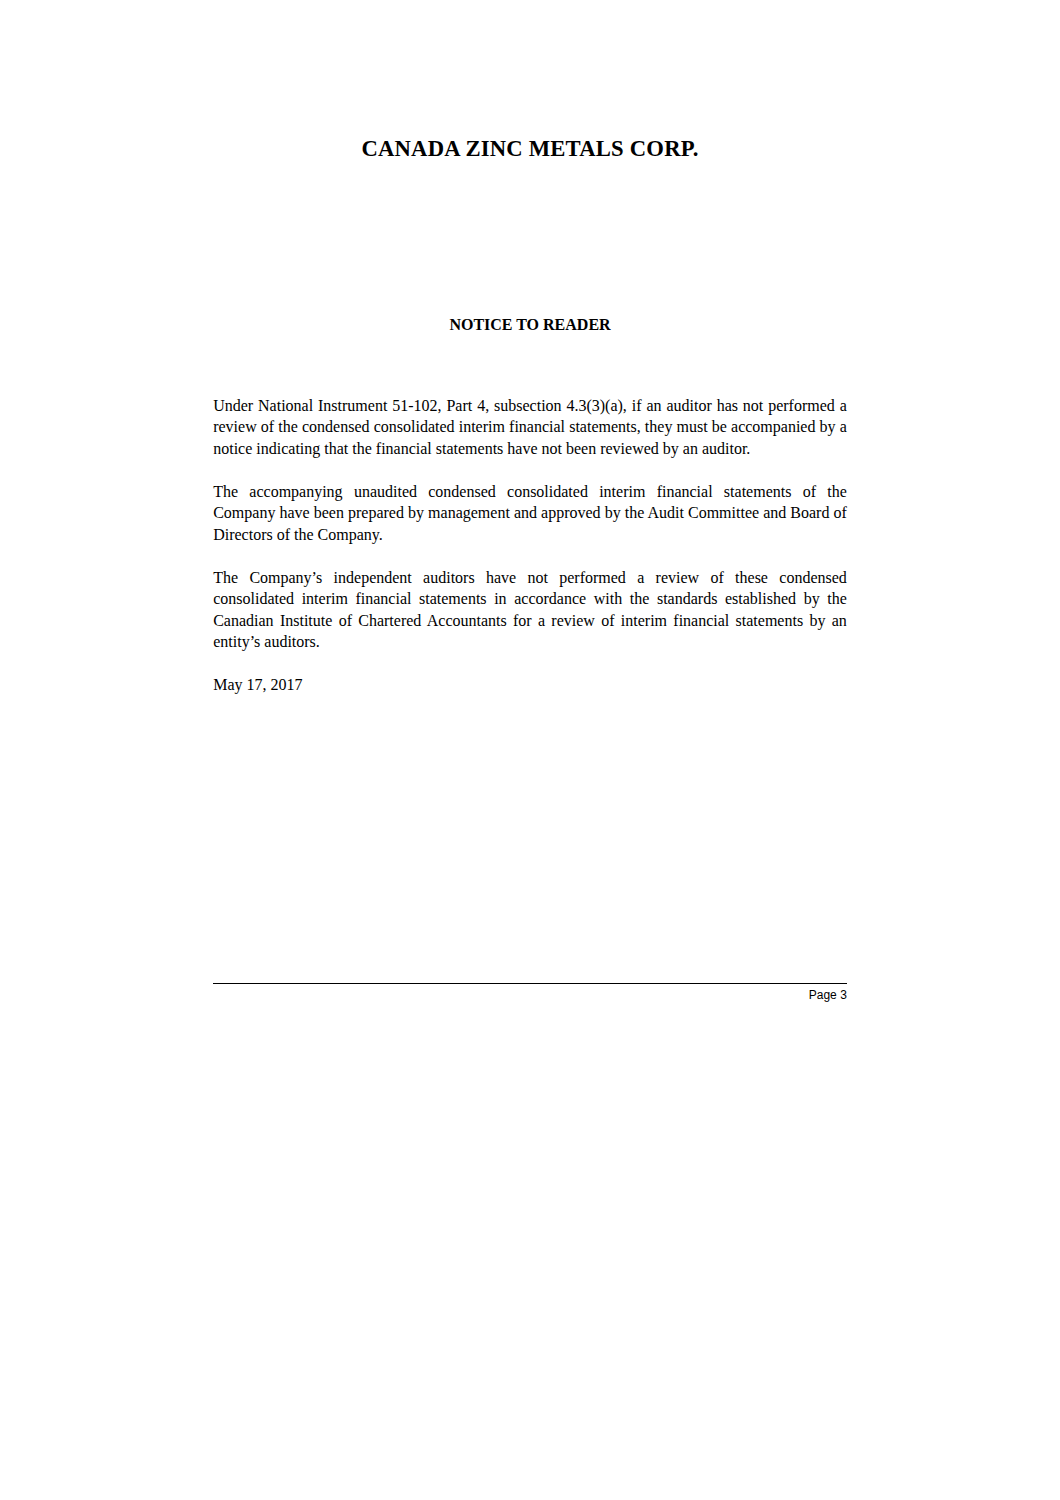CANADA ZINC METALS CORP.
NOTICE TO READER
Under National Instrument 51-102, Part 4, subsection 4.3(3)(a), if an auditor has not performed a review of the condensed consolidated interim financial statements, they must be accompanied by a notice indicating that the financial statements have not been reviewed by an auditor.
The accompanying unaudited condensed consolidated interim financial statements of the Company have been prepared by management and approved by the Audit Committee and Board of Directors of the Company.
The Company’s independent auditors have not performed a review of these condensed consolidated interim financial statements in accordance with the standards established by the Canadian Institute of Chartered Accountants for a review of interim financial statements by an entity’s auditors.
May 17, 2017
Page 3